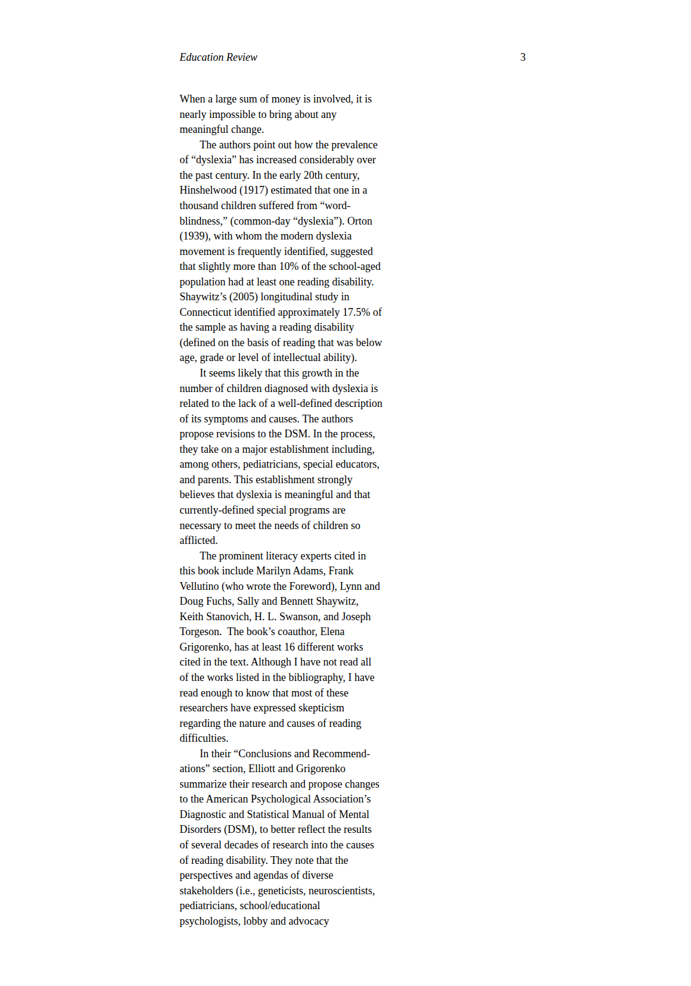Education Review 3
When a large sum of money is involved, it is nearly impossible to bring about any meaningful change.
The authors point out how the prevalence of “dyslexia” has increased considerably over the past century. In the early 20th century, Hinshelwood (1917) estimated that one in a thousand children suffered from “word-blindness,” (common-day “dyslexia”). Orton (1939), with whom the modern dyslexia movement is frequently identified, suggested that slightly more than 10% of the school-aged population had at least one reading disability. Shaywitz’s (2005) longitudinal study in Connecticut identified approximately 17.5% of the sample as having a reading disability (defined on the basis of reading that was below age, grade or level of intellectual ability).
It seems likely that this growth in the number of children diagnosed with dyslexia is related to the lack of a well-defined description of its symptoms and causes. The authors propose revisions to the DSM. In the process, they take on a major establishment including, among others, pediatricians, special educators, and parents. This establishment strongly believes that dyslexia is meaningful and that currently-defined special programs are necessary to meet the needs of children so afflicted.
The prominent literacy experts cited in this book include Marilyn Adams, Frank Vellutino (who wrote the Foreword), Lynn and Doug Fuchs, Sally and Bennett Shaywitz, Keith Stanovich, H. L. Swanson, and Joseph Torgeson. The book’s coauthor, Elena Grigorenko, has at least 16 different works cited in the text. Although I have not read all of the works listed in the bibliography, I have read enough to know that most of these researchers have expressed skepticism regarding the nature and causes of reading difficulties.
In their “Conclusions and Recommend-ations” section, Elliott and Grigorenko summarize their research and propose changes to the American Psychological Association’s Diagnostic and Statistical Manual of Mental Disorders (DSM), to better reflect the results of several decades of research into the causes of reading disability. They note that the perspectives and agendas of diverse stakeholders (i.e., geneticists, neuroscientists, pediatricians, school/educational psychologists, lobby and advocacy